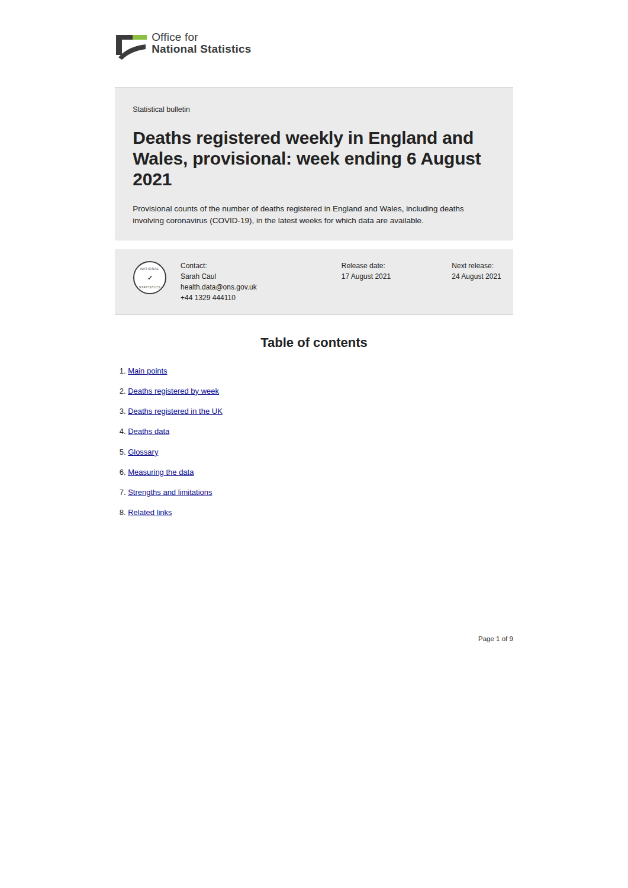Office for National Statistics
Statistical bulletin
Deaths registered weekly in England and Wales, provisional: week ending 6 August 2021
Provisional counts of the number of deaths registered in England and Wales, including deaths involving coronavirus (COVID-19), in the latest weeks for which data are available.
NATIONAL STATISTICS ✓
Contact: Sarah Caul
health.data@ons.gov.uk
+44 1329 444110
Release date: 17 August 2021
Next release: 24 August 2021
Table of contents
Main points
Deaths registered by week
Deaths registered in the UK
Deaths data
Glossary
Measuring the data
Strengths and limitations
Related links
Page 1 of 9